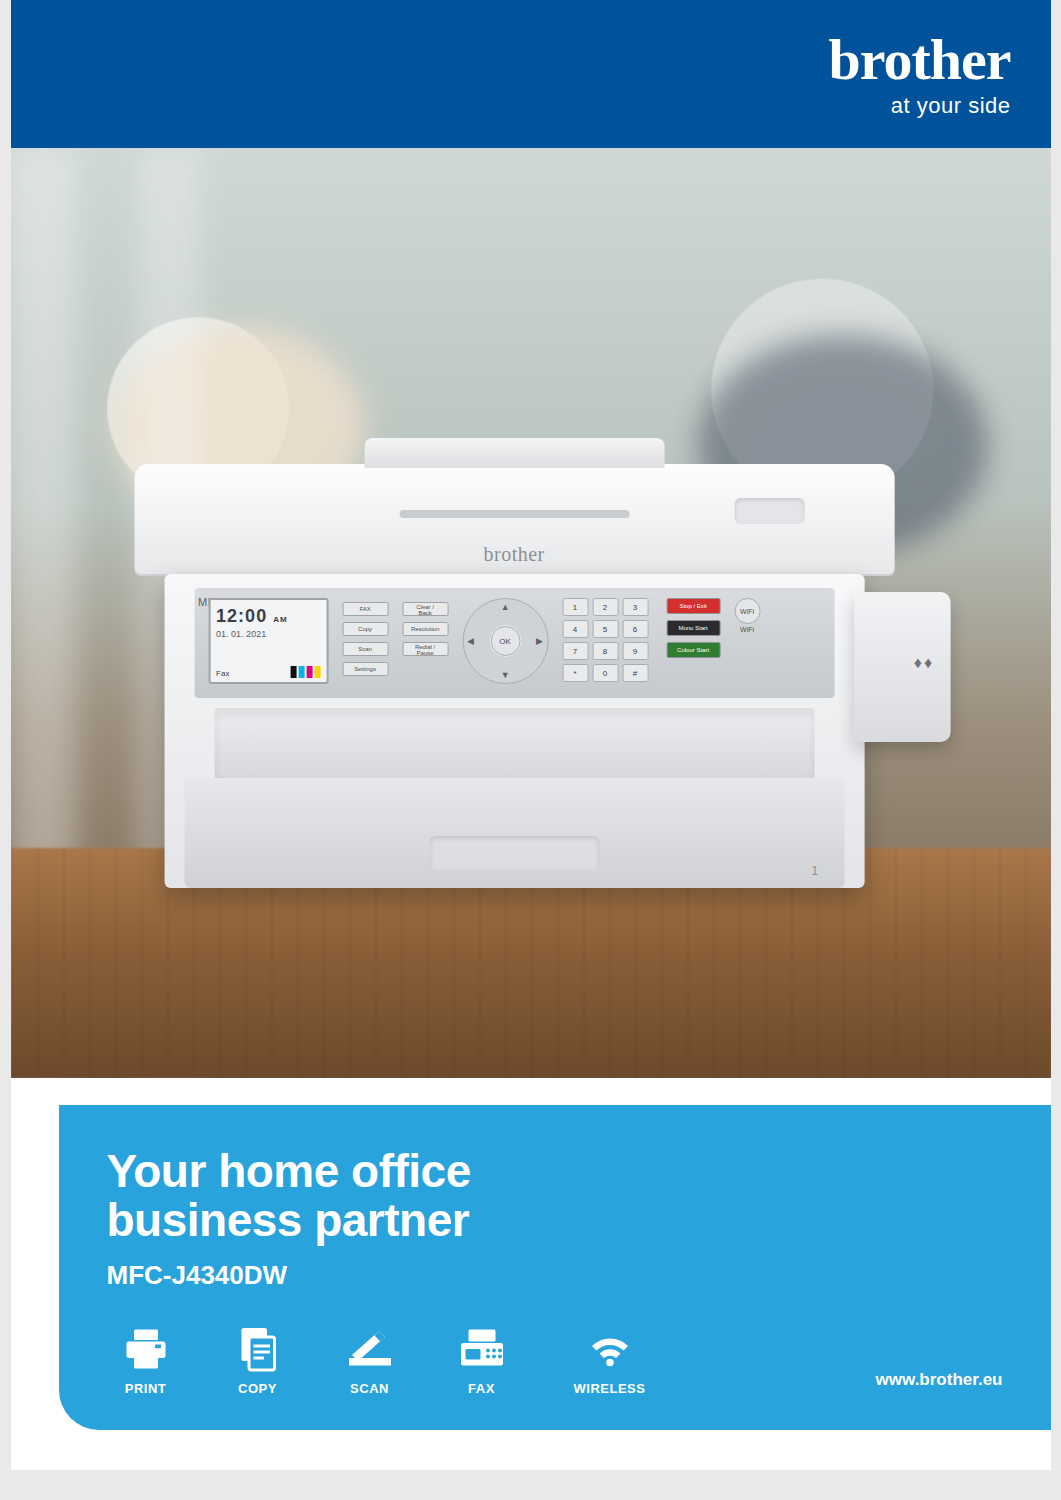brother at your side
brother
♦♦
MFC-J4340DW
12:00 AM
01. 01. 2021
Fax
FAX Copy Scan Settings
Clear / Back Resolution Redial / Pause
▲ ▼ ◀ ▶
OK
123 456 789 *0#
Stop / Exit Mono Start Colour Start
WiFi
WiFi
1
Your home office
business partner
MFC-J4340DW
PRINT
COPY
SCAN
FAX
WIRELESS
www.brother.eu